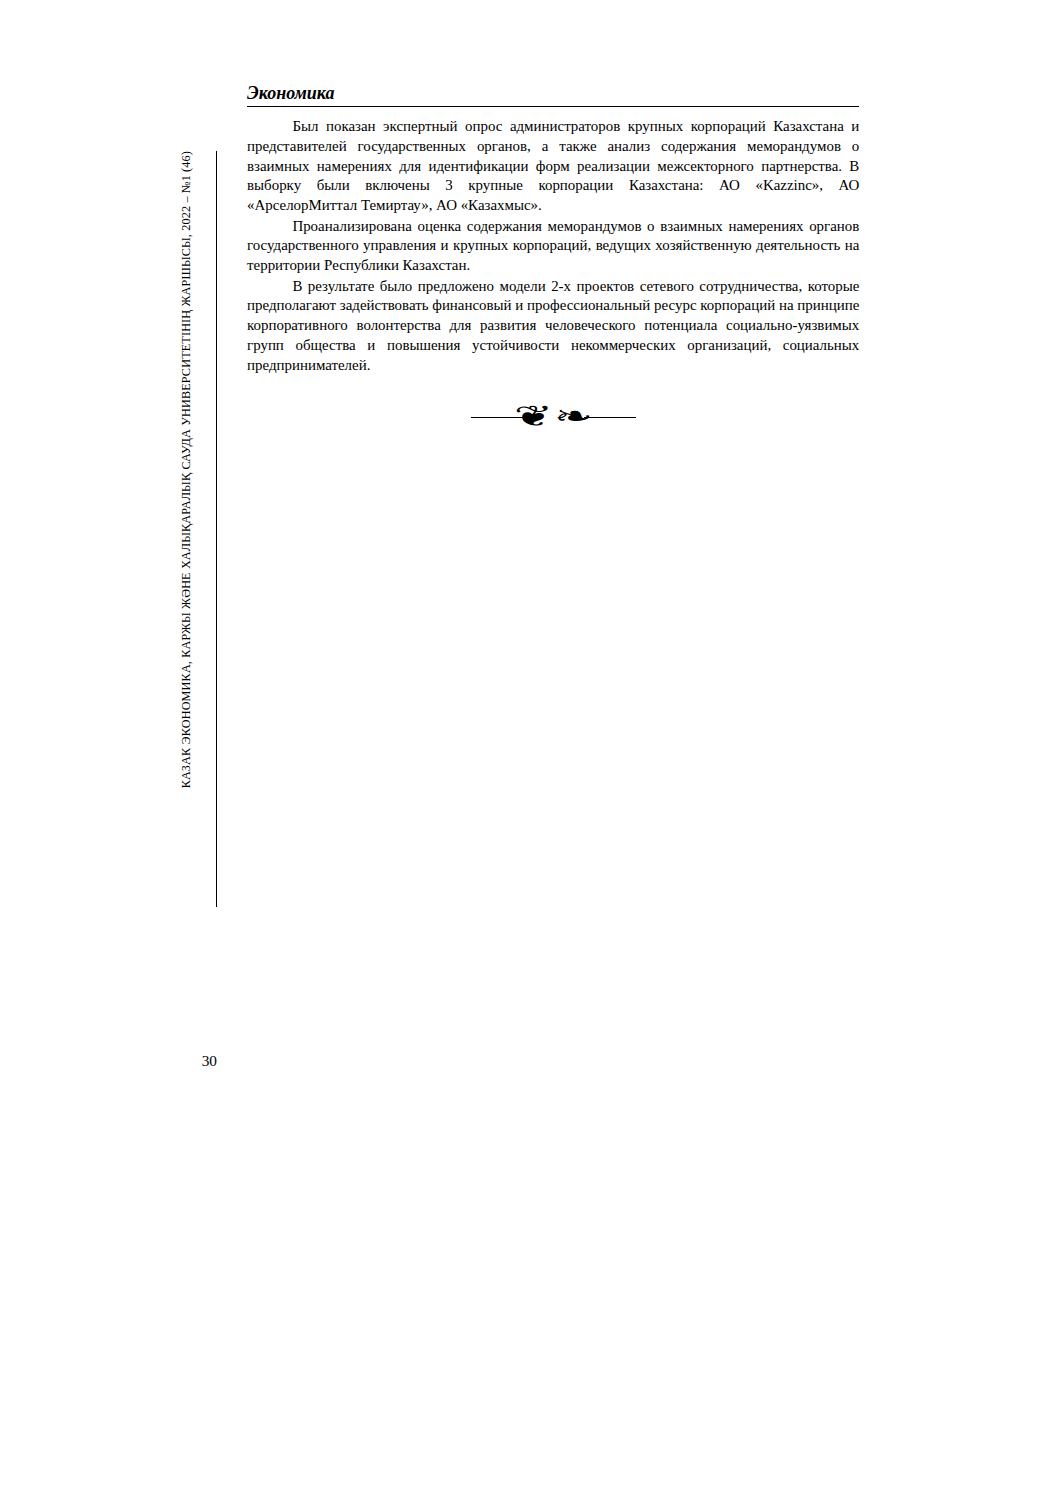Экономика
Был показан экспертный опрос администраторов крупных корпораций Казахстана и представителей государственных органов, а также анализ содержания меморандумов о взаимных намерениях для идентификации форм реализации межсекторного партнерства. В выборку были включены 3 крупные корпорации Казахстана: АО «Kazzinc», АО «АрселорМиттал Темиртау», АО «Казахмыс».
Проанализирована оценка содержания меморандумов о взаимных намерениях органов государственного управления и крупных корпораций, ведущих хозяйственную деятельность на территории Республики Казахстан.
В результате было предложено модели 2-х проектов сетевого сотрудничества, которые предполагают задействовать финансовый и профессиональный ресурс корпораций на принципе корпоративного волонтерства для развития человеческого потенциала социально-уязвимых групп общества и повышения устойчивости некоммерческих организаций, социальных предпринимателей.
❦❧
КАЗАК ЭКОНОМИКА, КАРЖЫ ЖӘНЕ ХАЛЫҚАРАЛЫҚ САУДА УНИВЕРСИТЕТІНІҢ ЖАРШЫСЫ, 2022 – №1 (46)
30